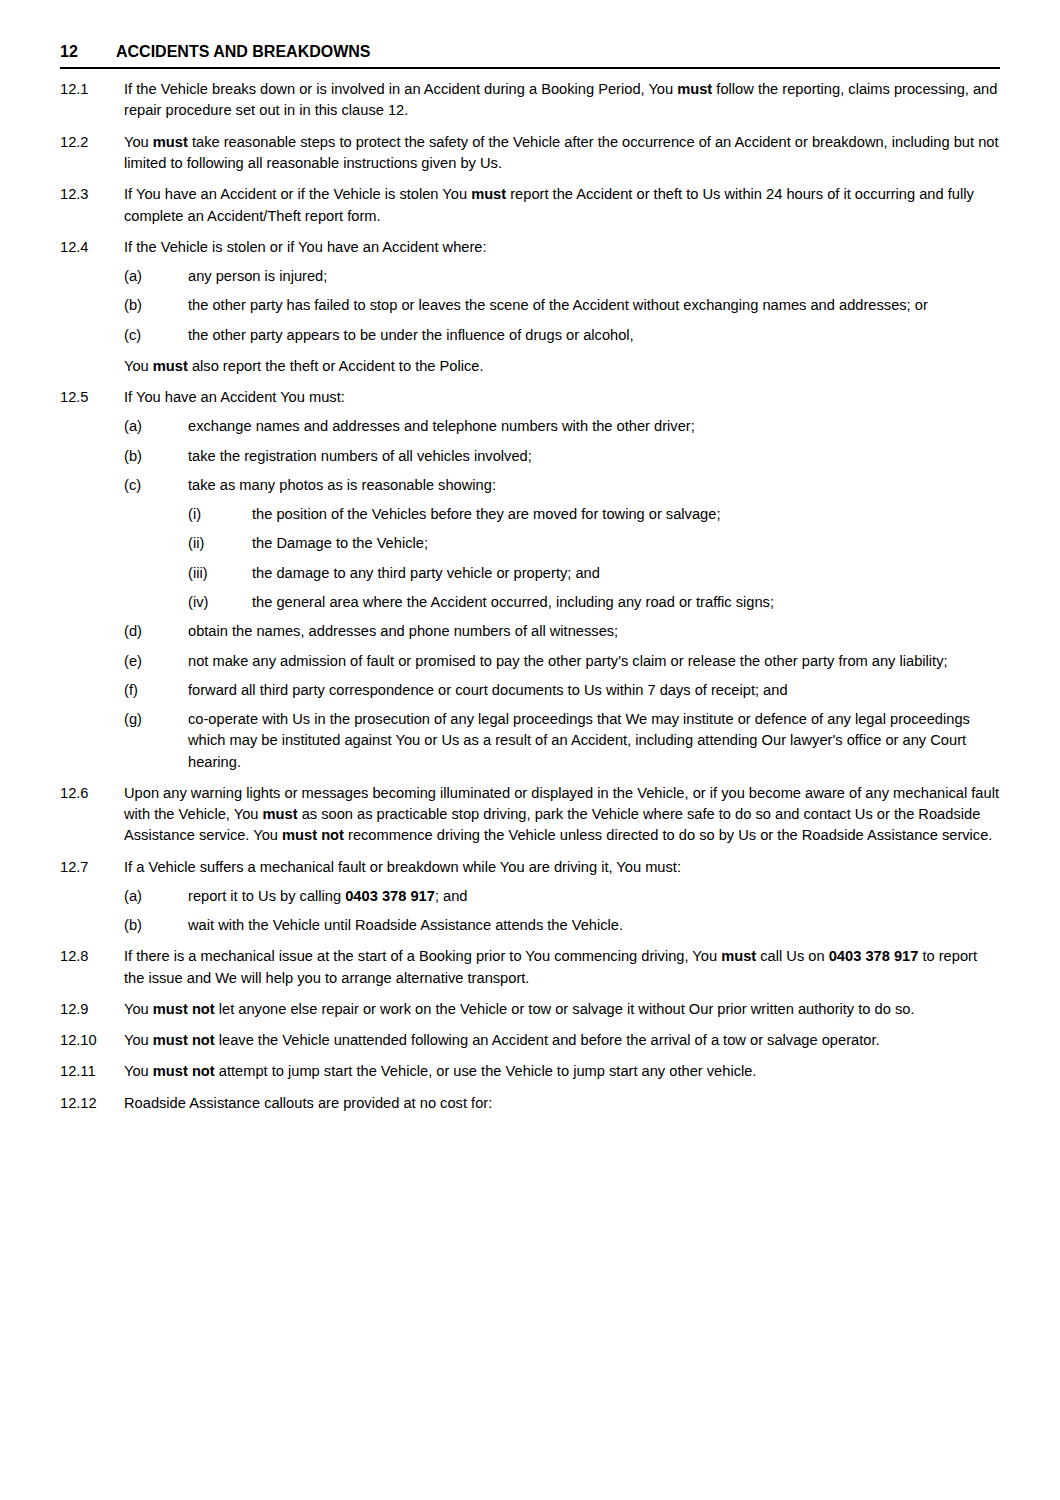12 ACCIDENTS AND BREAKDOWNS
12.1 If the Vehicle breaks down or is involved in an Accident during a Booking Period, You must follow the reporting, claims processing, and repair procedure set out in in this clause 12.
12.2 You must take reasonable steps to protect the safety of the Vehicle after the occurrence of an Accident or breakdown, including but not limited to following all reasonable instructions given by Us.
12.3 If You have an Accident or if the Vehicle is stolen You must report the Accident or theft to Us within 24 hours of it occurring and fully complete an Accident/Theft report form.
12.4 If the Vehicle is stolen or if You have an Accident where:
(a) any person is injured;
(b) the other party has failed to stop or leaves the scene of the Accident without exchanging names and addresses; or
(c) the other party appears to be under the influence of drugs or alcohol,
You must also report the theft or Accident to the Police.
12.5 If You have an Accident You must:
(a) exchange names and addresses and telephone numbers with the other driver;
(b) take the registration numbers of all vehicles involved;
(c) take as many photos as is reasonable showing:
(i) the position of the Vehicles before they are moved for towing or salvage;
(ii) the Damage to the Vehicle;
(iii) the damage to any third party vehicle or property; and
(iv) the general area where the Accident occurred, including any road or traffic signs;
(d) obtain the names, addresses and phone numbers of all witnesses;
(e) not make any admission of fault or promised to pay the other party's claim or release the other party from any liability;
(f) forward all third party correspondence or court documents to Us within 7 days of receipt; and
(g) co-operate with Us in the prosecution of any legal proceedings that We may institute or defence of any legal proceedings which may be instituted against You or Us as a result of an Accident, including attending Our lawyer's office or any Court hearing.
12.6 Upon any warning lights or messages becoming illuminated or displayed in the Vehicle, or if you become aware of any mechanical fault with the Vehicle, You must as soon as practicable stop driving, park the Vehicle where safe to do so and contact Us or the Roadside Assistance service. You must not recommence driving the Vehicle unless directed to do so by Us or the Roadside Assistance service.
12.7 If a Vehicle suffers a mechanical fault or breakdown while You are driving it, You must:
(a) report it to Us by calling 0403 378 917; and
(b) wait with the Vehicle until Roadside Assistance attends the Vehicle.
12.8 If there is a mechanical issue at the start of a Booking prior to You commencing driving, You must call Us on 0403 378 917 to report the issue and We will help you to arrange alternative transport.
12.9 You must not let anyone else repair or work on the Vehicle or tow or salvage it without Our prior written authority to do so.
12.10 You must not leave the Vehicle unattended following an Accident and before the arrival of a tow or salvage operator.
12.11 You must not attempt to jump start the Vehicle, or use the Vehicle to jump start any other vehicle.
12.12 Roadside Assistance callouts are provided at no cost for: